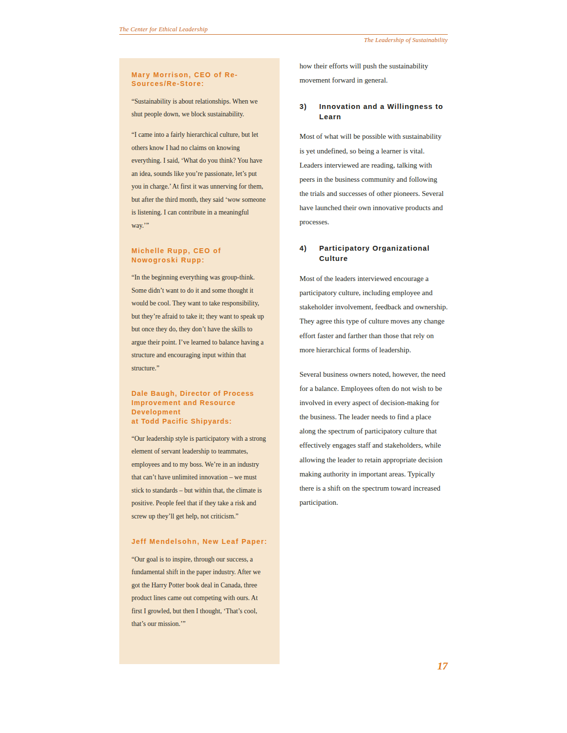The Center for Ethical Leadership
The Leadership of Sustainability
Mary Morrison, CEO of Re-Sources/Re-Store:
“Sustainability is about relationships. When we shut people down, we block sustainability.
“I came into a fairly hierarchical culture, but let others know I had no claims on knowing everything. I said, ‘What do you think? You have an idea, sounds like you’re passionate, let’s put you in charge.’ At first it was unnerving for them, but after the third month, they said ‘wow someone is listening. I can contribute in a meaningful way.’”
Michelle Rupp, CEO of Nowogroski Rupp:
“In the beginning everything was group-think. Some didn’t want to do it and some thought it would be cool. They want to take responsibility, but they’re afraid to take it; they want to speak up but once they do, they don’t have the skills to argue their point. I’ve learned to balance having a structure and encouraging input within that structure.”
Dale Baugh, Director of Process Improvement and Resource Development
at Todd Pacific Shipyards:
“Our leadership style is participatory with a strong element of servant leadership to teammates, employees and to my boss. We’re in an industry that can’t have unlimited innovation – we must stick to standards – but within that, the climate is positive. People feel that if they take a risk and screw up they’ll get help, not criticism.”
Jeff Mendelsohn, New Leaf Paper:
“Our goal is to inspire, through our success, a fundamental shift in the paper industry. After we got the Harry Potter book deal in Canada, three product lines came out competing with ours. At first I growled, but then I thought, ‘That’s cool, that’s our mission.’”
how their efforts will push the sustainability movement forward in general.
3) Innovation and a Willing­ness to Learn
Most of what will be possible with sustainability is yet undefined, so being a learner is vital. Leaders interviewed are reading, talking with peers in the business community and following the trials and successes of other pioneers. Several have launched their own innovative products and processes.
4) Participatory Organiza­tional Culture
Most of the leaders interviewed encour­age a participatory culture, including em­ployee and stakeholder involvement, feedback and ownership. They agree this type of culture moves any change effort faster and farther than those that rely on more hierarchical forms of leadership.
Several business owners noted, however, the need for a balance. Employees often do not wish to be involved in every aspect of decision-making for the business. The leader needs to find a place along the spectrum of participatory culture that effectively engages staff and stakeholders, while allowing the leader to retain appropriate decision making authority in important areas. Typically there is a shift on the spectrum toward increased participation.
17